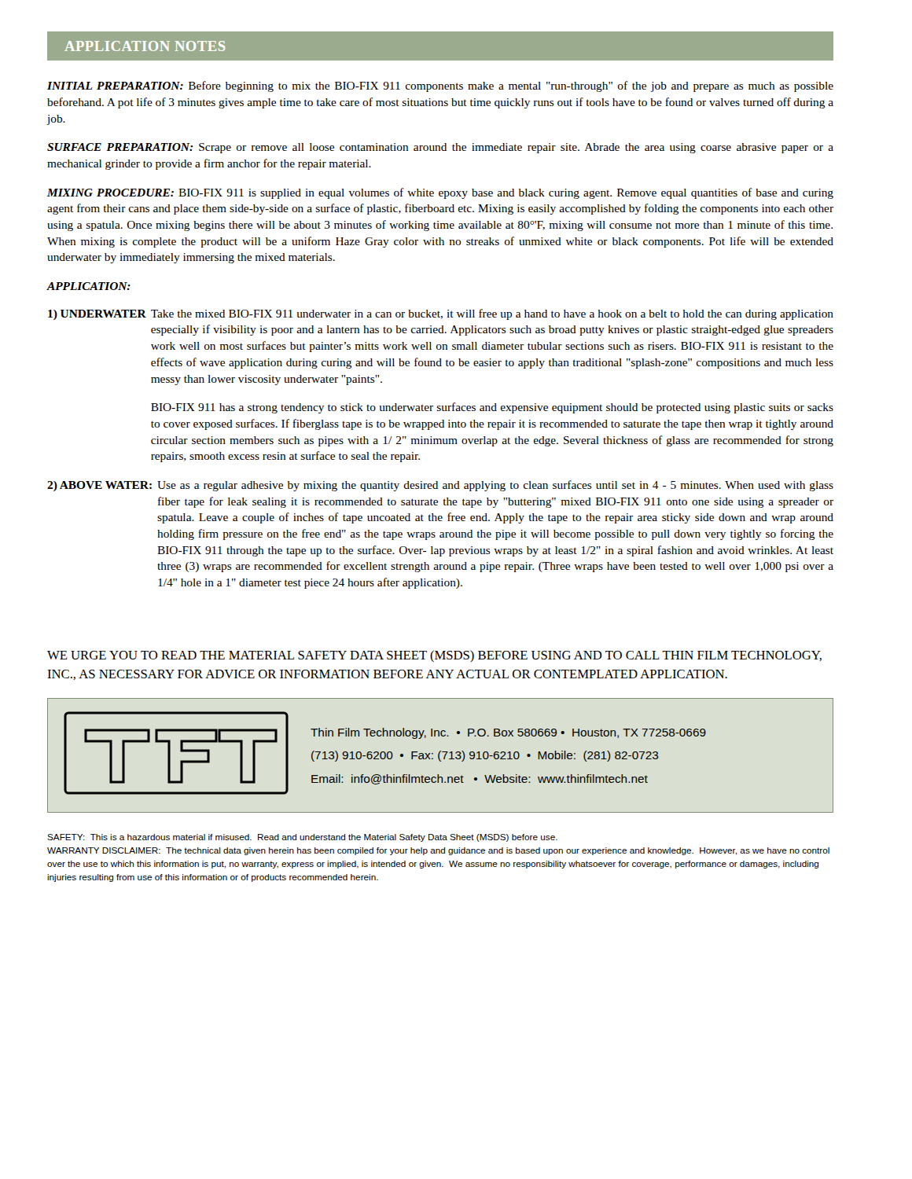APPLICATION NOTES
INITIAL PREPARATION: Before beginning to mix the BIO-FIX 911 components make a mental "run-through" of the job and prepare as much as possible beforehand. A pot life of 3 minutes gives ample time to take care of most situations but time quickly runs out if tools have to be found or valves turned off during a job.
SURFACE PREPARATION: Scrape or remove all loose contamination around the immediate repair site. Abrade the area using coarse abrasive paper or a mechanical grinder to provide a firm anchor for the repair material.
MIXING PROCEDURE: BIO-FIX 911 is supplied in equal volumes of white epoxy base and black curing agent. Remove equal quantities of base and curing agent from their cans and place them side-by-side on a surface of plastic, fiberboard etc. Mixing is easily accomplished by folding the components into each other using a spatula. Once mixing begins there will be about 3 minutes of working time available at 80°'F, mixing will consume not more than 1 minute of this time. When mixing is complete the product will be a uniform Haze Gray color with no streaks of unmixed white or black components. Pot life will be extended underwater by immediately immersing the mixed materials.
APPLICATION:
1) UNDERWATER
Take the mixed BIO-FIX 911 underwater in a can or bucket, it will free up a hand to have a hook on a belt to hold the can during application especially if visibility is poor and a lantern has to be carried. Applicators such as broad putty knives or plastic straight-edged glue spreaders work well on most surfaces but painter’s mitts work well on small diameter tubular sections such as risers. BIO-FIX 911 is resistant to the effects of wave application during curing and will be found to be easier to apply than traditional "splash-zone" compositions and much less messy than lower viscosity underwater "paints".
BIO-FIX 911 has a strong tendency to stick to underwater surfaces and expensive equipment should be protected using plastic suits or sacks to cover exposed surfaces. If fiberglass tape is to be wrapped into the repair it is recommended to saturate the tape then wrap it tightly around circular section members such as pipes with a 1/ 2" minimum overlap at the edge. Several thickness of glass are recommended for strong repairs, smooth excess resin at surface to seal the repair.
2) ABOVE WATER:
Use as a regular adhesive by mixing the quantity desired and applying to clean surfaces until set in 4 - 5 minutes. When used with glass fiber tape for leak sealing it is recommended to saturate the tape by "buttering" mixed BIO-FIX 911 onto one side using a spreader or spatula. Leave a couple of inches of tape uncoated at the free end. Apply the tape to the repair area sticky side down and wrap around holding firm pressure on the free end" as the tape wraps around the pipe it will become possible to pull down very tightly so forcing the BIO-FIX 911 through the tape up to the surface. Over- lap previous wraps by at least 1/2" in a spiral fashion and avoid wrinkles. At least three (3) wraps are recommended for excellent strength around a pipe repair. (Three wraps have been tested to well over 1,000 psi over a 1/4" hole in a 1" diameter test piece 24 hours after application).
WE URGE YOU TO READ THE MATERIAL SAFETY DATA SHEET (MSDS) BEFORE USING AND TO CALL THIN FILM TECHNOLOGY, INC., AS NECESSARY FOR ADVICE OR INFORMATION BEFORE ANY ACTUAL OR CONTEMPLATED APPLICATION.
Thin Film Technology, Inc. • P.O. Box 580669 • Houston, TX 77258-0669
(713) 910-6200 • Fax: (713) 910-6210 • Mobile: (281) 82-0723
Email: info@thinfilmtech.net • Website: www.thinfilmtech.net
SAFETY: This is a hazardous material if misused. Read and understand the Material Safety Data Sheet (MSDS) before use.
WARRANTY DISCLAIMER: The technical data given herein has been compiled for your help and guidance and is based upon our experience and knowledge. However, as we have no control over the use to which this information is put, no warranty, express or implied, is intended or given. We assume no responsibility whatsoever for coverage, performance or damages, including injuries resulting from use of this information or of products recommended herein.